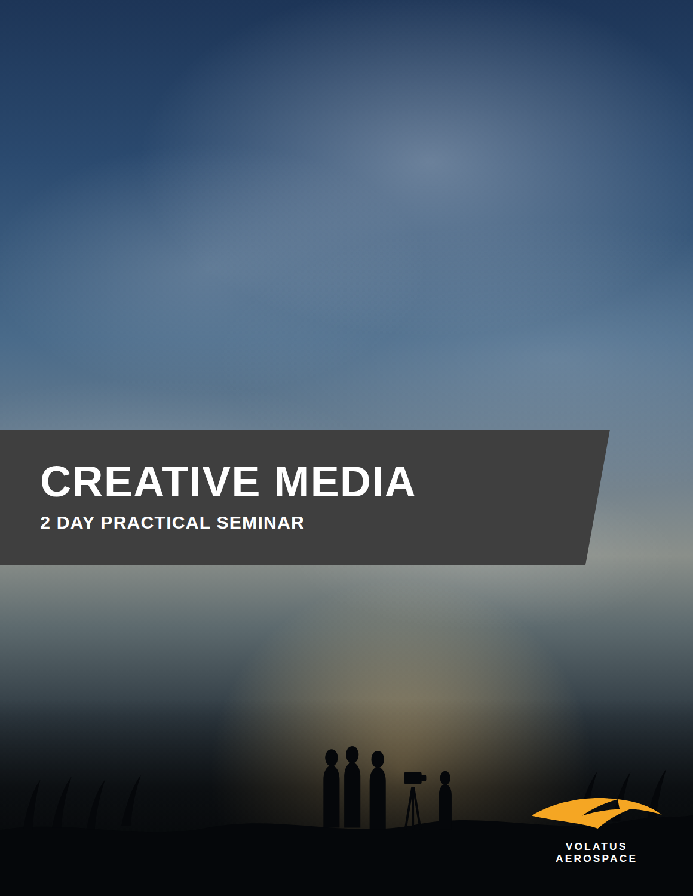Creative Media
2 Day Practical Seminar
Volatus
Aerospace